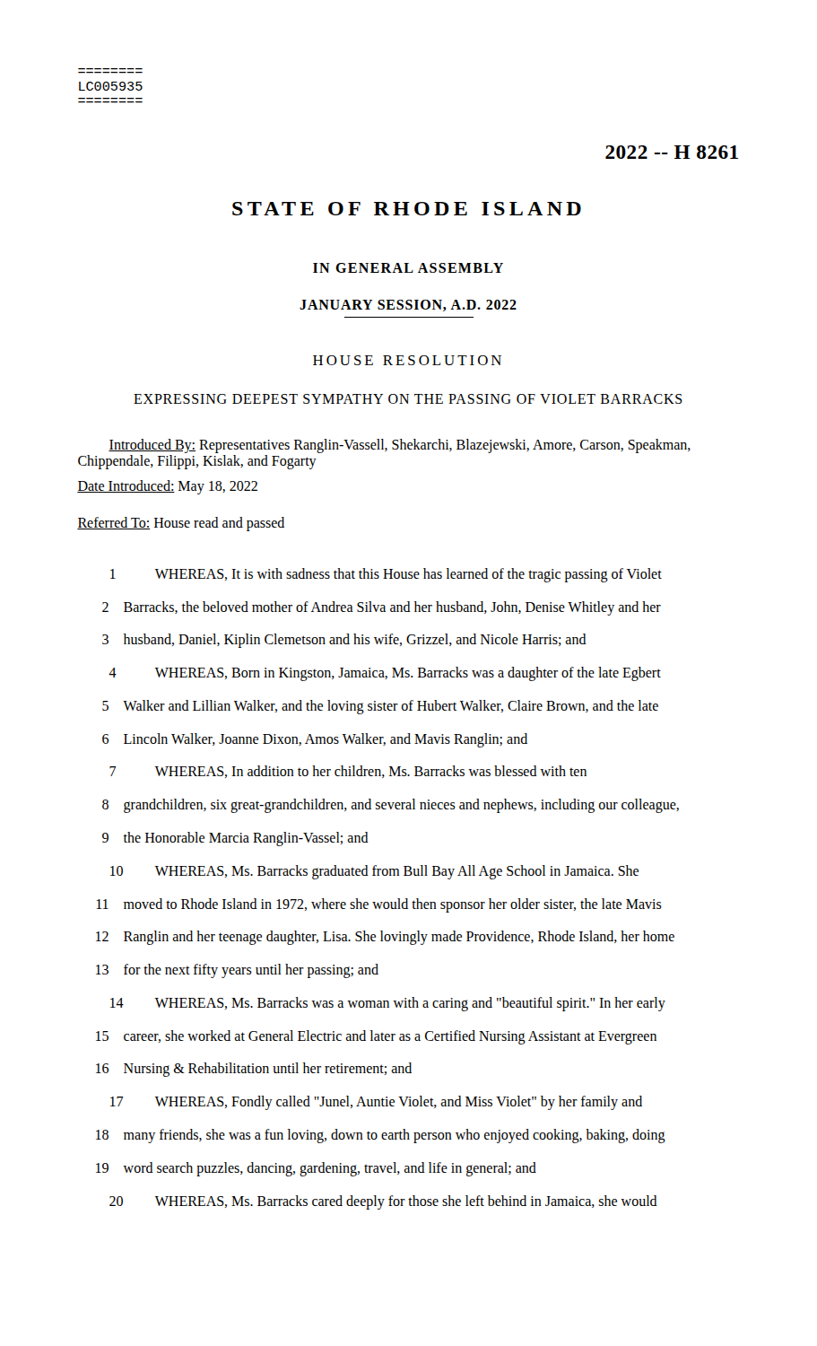======== LC005935 ========
2022 -- H 8261
STATE OF RHODE ISLAND
IN GENERAL ASSEMBLY
JANUARY SESSION, A.D. 2022
HOUSE RESOLUTION
Expressing Deepest Sympathy on the Passing of Violet Barracks
Introduced By: Representatives Ranglin-Vassell, Shekarchi, Blazejewski, Amore, Carson, Speakman, Chippendale, Filippi, Kislak, and Fogarty
Date Introduced: May 18, 2022
Referred To: House read and passed
WHEREAS, It is with sadness that this House has learned of the tragic passing of Violet
Barracks, the beloved mother of Andrea Silva and her husband, John, Denise Whitley and her
husband, Daniel, Kiplin Clemetson and his wife, Grizzel, and Nicole Harris; and
WHEREAS, Born in Kingston, Jamaica, Ms. Barracks was a daughter of the late Egbert
Walker and Lillian Walker, and the loving sister of Hubert Walker, Claire Brown, and the late
Lincoln Walker, Joanne Dixon, Amos Walker, and Mavis Ranglin; and
WHEREAS, In addition to her children, Ms. Barracks was blessed with ten
grandchildren, six great-grandchildren, and several nieces and nephews, including our colleague,
the Honorable Marcia Ranglin-Vassel; and
WHEREAS, Ms. Barracks graduated from Bull Bay All Age School in Jamaica. She
moved to Rhode Island in 1972, where she would then sponsor her older sister, the late Mavis
Ranglin and her teenage daughter, Lisa. She lovingly made Providence, Rhode Island, her home
for the next fifty years until her passing; and
WHEREAS, Ms. Barracks was a woman with a caring and "beautiful spirit." In her early
career, she worked at General Electric and later as a Certified Nursing Assistant at Evergreen
Nursing & Rehabilitation until her retirement; and
WHEREAS, Fondly called "Junel, Auntie Violet, and Miss Violet" by her family and
many friends, she was a fun loving, down to earth person who enjoyed cooking, baking, doing
word search puzzles, dancing, gardening, travel, and life in general; and
WHEREAS, Ms. Barracks cared deeply for those she left behind in Jamaica, she would